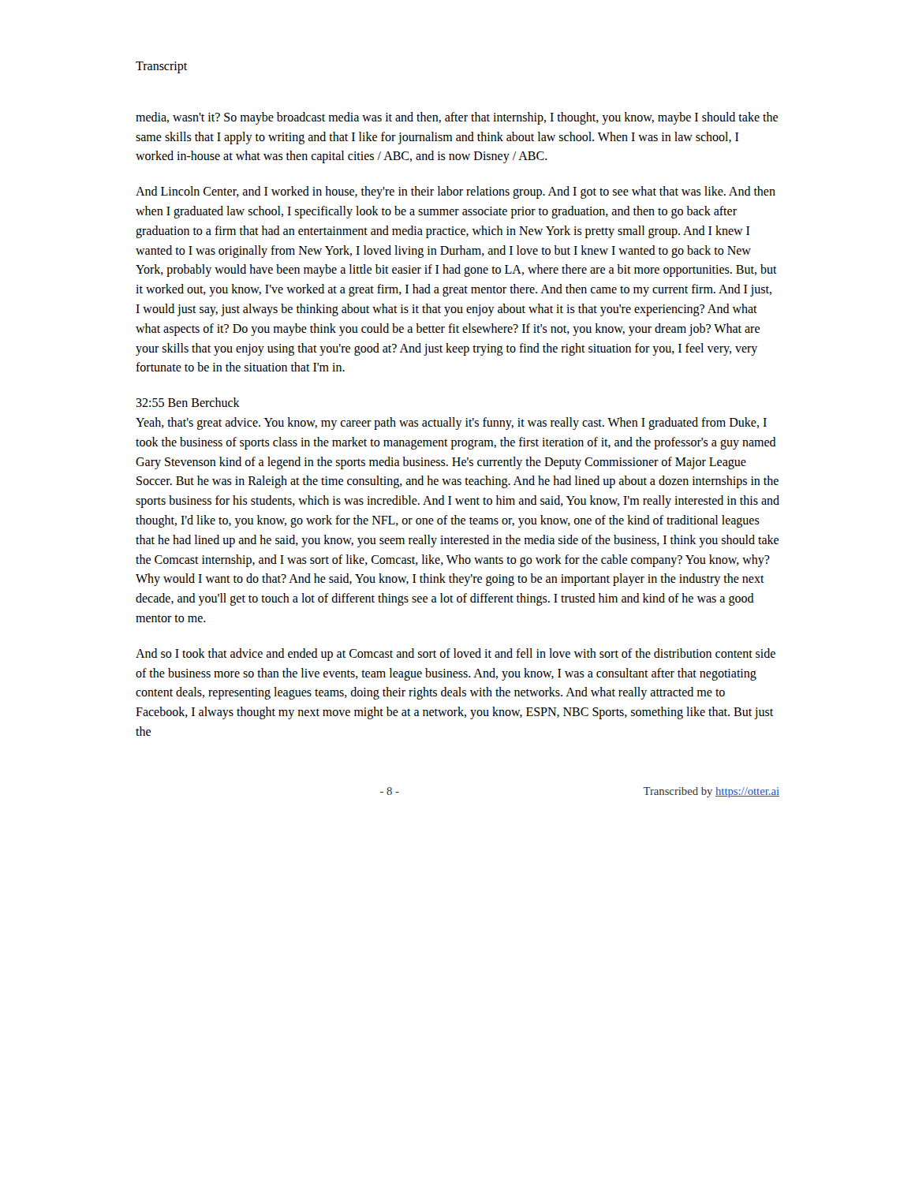Transcript
media, wasn't it? So maybe broadcast media was it and then, after that internship, I thought, you know, maybe I should take the same skills that I apply to writing and that I like for journalism and think about law school. When I was in law school, I worked in-house at what was then capital cities / ABC, and is now Disney / ABC.
And Lincoln Center, and I worked in house, they're in their labor relations group. And I got to see what that was like. And then when I graduated law school, I specifically look to be a summer associate prior to graduation, and then to go back after graduation to a firm that had an entertainment and media practice, which in New York is pretty small group. And I knew I wanted to I was originally from New York, I loved living in Durham, and I love to but I knew I wanted to go back to New York, probably would have been maybe a little bit easier if I had gone to LA, where there are a bit more opportunities. But, but it worked out, you know, I've worked at a great firm, I had a great mentor there. And then came to my current firm. And I just, I would just say, just always be thinking about what is it that you enjoy about what it is that you're experiencing? And what what aspects of it? Do you maybe think you could be a better fit elsewhere? If it's not, you know, your dream job? What are your skills that you enjoy using that you're good at? And just keep trying to find the right situation for you, I feel very, very fortunate to be in the situation that I'm in.
32:55 Ben Berchuck
Yeah, that's great advice. You know, my career path was actually it's funny, it was really cast. When I graduated from Duke, I took the business of sports class in the market to management program, the first iteration of it, and the professor's a guy named Gary Stevenson kind of a legend in the sports media business. He's currently the Deputy Commissioner of Major League Soccer. But he was in Raleigh at the time consulting, and he was teaching. And he had lined up about a dozen internships in the sports business for his students, which is was incredible. And I went to him and said, You know, I'm really interested in this and thought, I'd like to, you know, go work for the NFL, or one of the teams or, you know, one of the kind of traditional leagues that he had lined up and he said, you know, you seem really interested in the media side of the business, I think you should take the Comcast internship, and I was sort of like, Comcast, like, Who wants to go work for the cable company? You know, why? Why would I want to do that? And he said, You know, I think they're going to be an important player in the industry the next decade, and you'll get to touch a lot of different things see a lot of different things. I trusted him and kind of he was a good mentor to me.
And so I took that advice and ended up at Comcast and sort of loved it and fell in love with sort of the distribution content side of the business more so than the live events, team league business. And, you know, I was a consultant after that negotiating content deals, representing leagues teams, doing their rights deals with the networks. And what really attracted me to Facebook, I always thought my next move might be at a network, you know, ESPN, NBC Sports, something like that. But just the
- 8 - Transcribed by https://otter.ai